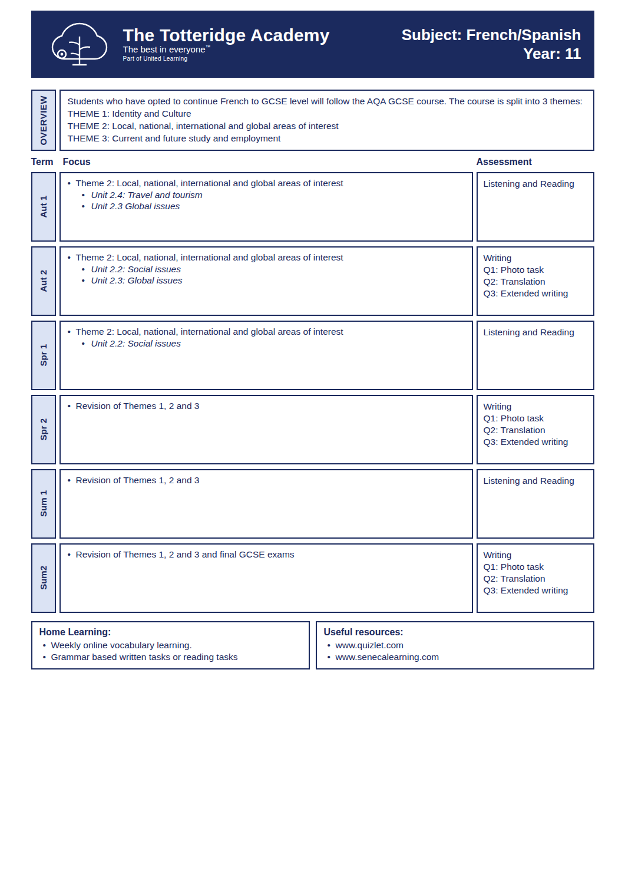The Totteridge Academy
The best in everyone™
Part of United Learning
Subject: French/Spanish
Year: 11
OVERVIEW
Students who have opted to continue French to GCSE level will follow the AQA GCSE course. The course is split into 3 themes:
THEME 1: Identity and Culture
THEME 2: Local, national, international and global areas of interest
THEME 3: Current and future study and employment
Term
Focus
Assessment
Aut 1
Theme 2: Local, national, international and global areas of interest
Unit 2.4: Travel and tourism
Unit 2.3 Global issues
Listening and Reading
Aut 2
Theme 2: Local, national, international and global areas of interest
Unit 2.2: Social issues
Unit 2.3: Global issues
Writing
Q1: Photo task
Q2: Translation
Q3: Extended writing
Spr 1
Theme 2: Local, national, international and global areas of interest
Unit 2.2: Social issues
Listening and Reading
Spr 2
Revision of Themes 1, 2 and 3
Writing
Q1: Photo task
Q2: Translation
Q3: Extended writing
Sum 1
Revision of Themes 1, 2 and 3
Listening and Reading
Sum2
Revision of Themes 1, 2 and 3 and final GCSE exams
Writing
Q1: Photo task
Q2: Translation
Q3: Extended writing
Home Learning:
Weekly online vocabulary learning.
Grammar based written tasks or reading tasks
Useful resources:
www.quizlet.com
www.senecalearning.com